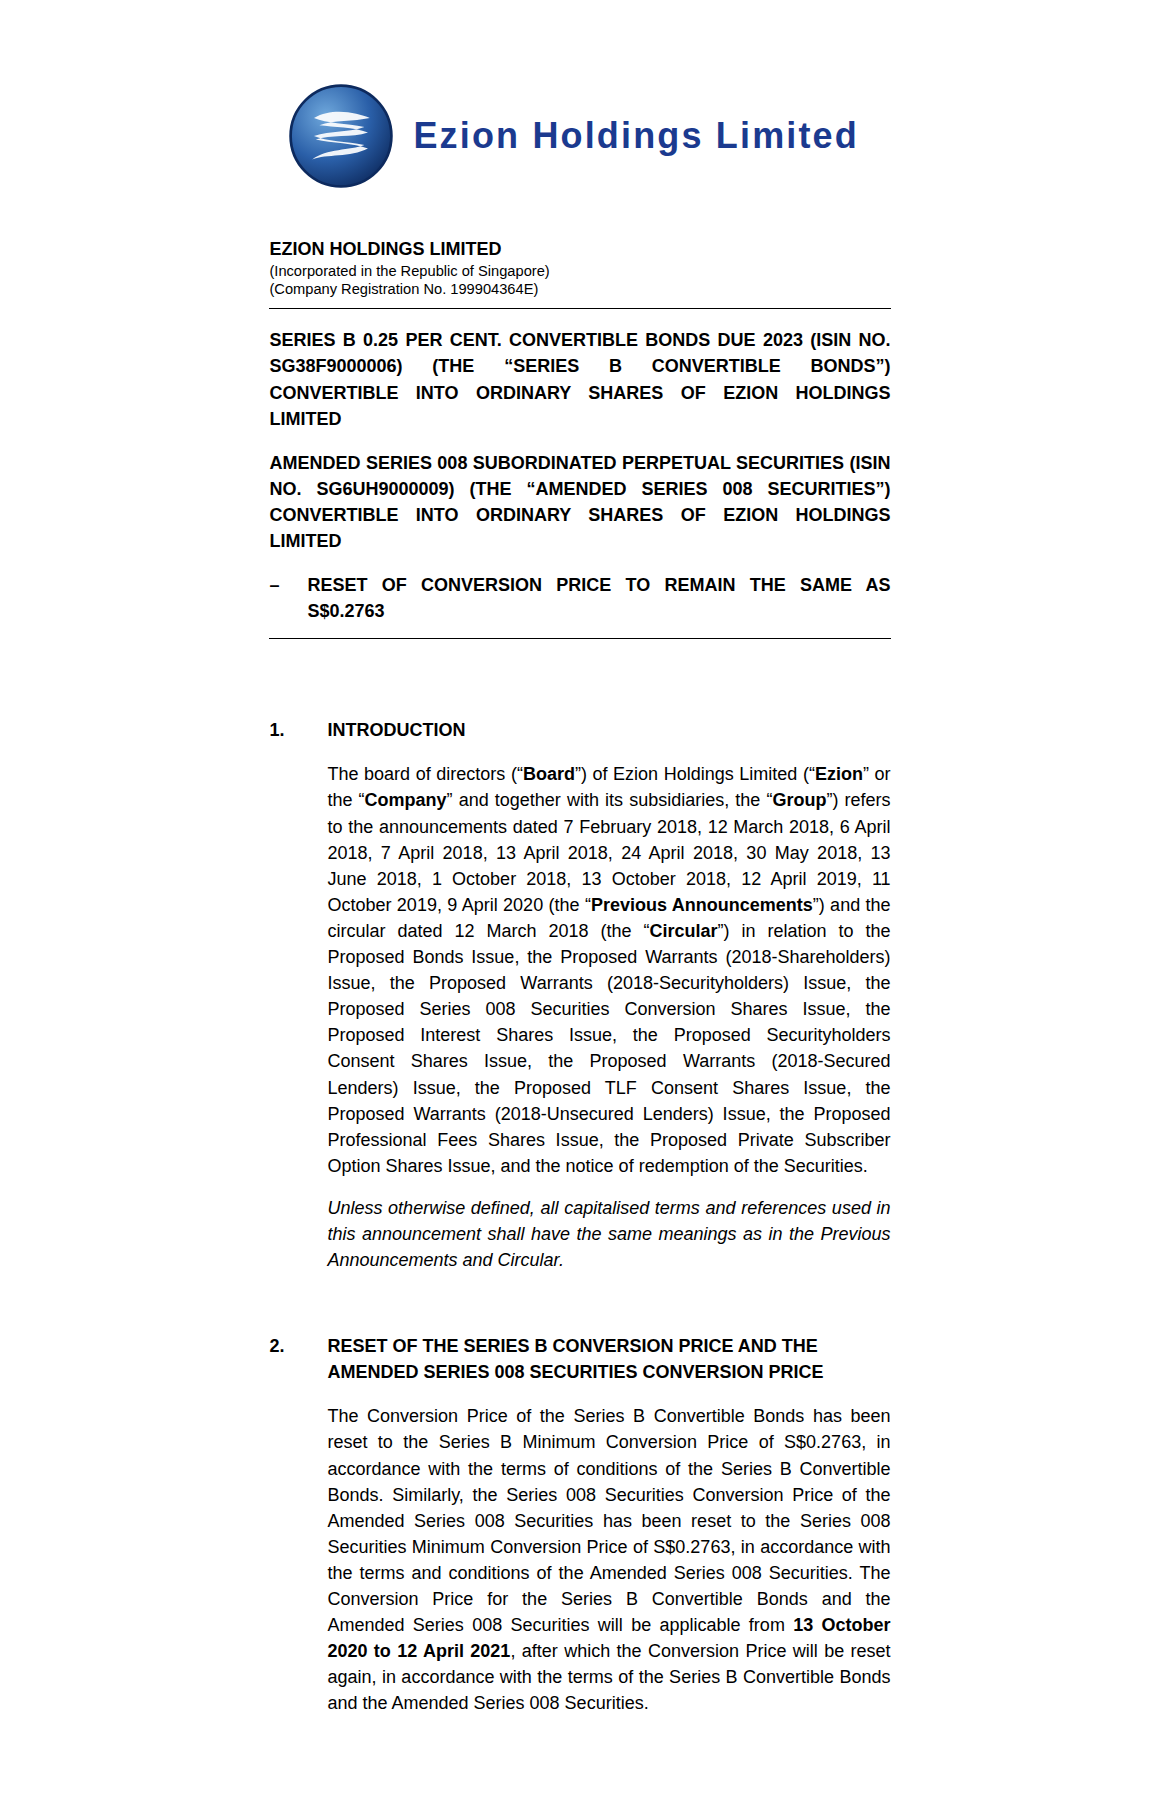Ezion Holdings Limited
EZION HOLDINGS LIMITED
(Incorporated in the Republic of Singapore)
(Company Registration No. 199904364E)
SERIES B 0.25 PER CENT. CONVERTIBLE BONDS DUE 2023 (ISIN NO. SG38F9000006) (THE “SERIES B CONVERTIBLE BONDS”) CONVERTIBLE INTO ORDINARY SHARES OF EZION HOLDINGS LIMITED
AMENDED SERIES 008 SUBORDINATED PERPETUAL SECURITIES (ISIN NO. SG6UH9000009) (THE “AMENDED SERIES 008 SECURITIES”) CONVERTIBLE INTO ORDINARY SHARES OF EZION HOLDINGS LIMITED
–RESET OF CONVERSION PRICE TO REMAIN THE SAME AS S$0.2763
1.
INTRODUCTION
The board of directors (“Board”) of Ezion Holdings Limited (“Ezion” or the “Company” and together with its subsidiaries, the “Group”) refers to the announcements dated 7 February 2018, 12 March 2018, 6 April 2018, 7 April 2018, 13 April 2018, 24 April 2018, 30 May 2018, 13 June 2018, 1 October 2018, 13 October 2018, 12 April 2019, 11 October 2019, 9 April 2020 (the “Previous Announcements”) and the circular dated 12 March 2018 (the “Circular”) in relation to the Proposed Bonds Issue, the Proposed Warrants (2018-Shareholders) Issue, the Proposed Warrants (2018-Securityholders) Issue, the Proposed Series 008 Securities Conversion Shares Issue, the Proposed Interest Shares Issue, the Proposed Securityholders Consent Shares Issue, the Proposed Warrants (2018-Secured Lenders) Issue, the Proposed TLF Consent Shares Issue, the Proposed Warrants (2018-Unsecured Lenders) Issue, the Proposed Professional Fees Shares Issue, the Proposed Private Subscriber Option Shares Issue, and the notice of redemption of the Securities.
Unless otherwise defined, all capitalised terms and references used in this announcement shall have the same meanings as in the Previous Announcements and Circular.
2.
RESET OF THE SERIES B CONVERSION PRICE AND THE AMENDED SERIES 008 SECURITIES CONVERSION PRICE
The Conversion Price of the Series B Convertible Bonds has been reset to the Series B Minimum Conversion Price of S$0.2763, in accordance with the terms of conditions of the Series B Convertible Bonds. Similarly, the Series 008 Securities Conversion Price of the Amended Series 008 Securities has been reset to the Series 008 Securities Minimum Conversion Price of S$0.2763, in accordance with the terms and conditions of the Amended Series 008 Securities. The Conversion Price for the Series B Convertible Bonds and the Amended Series 008 Securities will be applicable from 13 October 2020 to 12 April 2021, after which the Conversion Price will be reset again, in accordance with the terms of the Series B Convertible Bonds and the Amended Series 008 Securities.